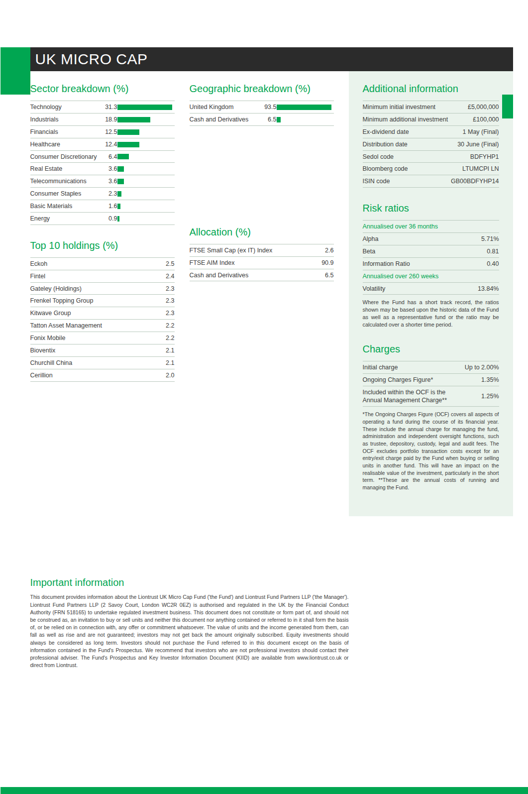UK MICRO CAP
Sector breakdown (%)
| Technology | 31.3 | |
| Industrials | 18.9 | |
| Financials | 12.5 | |
| Healthcare | 12.4 | |
| Consumer Discretionary | 6.4 | |
| Real Estate | 3.6 | |
| Telecommunications | 3.6 | |
| Consumer Staples | 2.3 | |
| Basic Materials | 1.6 | |
| Energy | 0.9 | |
Top 10 holdings (%)
| Eckoh | 2.5 |
| Fintel | 2.4 |
| Gateley (Holdings) | 2.3 |
| Frenkel Topping Group | 2.3 |
| Kitwave Group | 2.3 |
| Tatton Asset Management | 2.2 |
| Fonix Mobile | 2.2 |
| Bioventix | 2.1 |
| Churchill China | 2.1 |
| Cerillion | 2.0 |
Geographic breakdown (%)
| United Kingdom | 93.5 | |
| Cash and Derivatives | 6.5 | |
Allocation (%)
| FTSE Small Cap (ex IT) Index | 2.6 |
| FTSE AIM Index | 90.9 |
| Cash and Derivatives | 6.5 |
Additional information
| Minimum initial investment | £5,000,000 |
| Minimum additional investment | £100,000 |
| Ex-dividend date | 1 May (Final) |
| Distribution date | 30 June (Final) |
| Sedol code | BDFYHP1 |
| Bloomberg code | LTUMCPI LN |
| ISIN code | GB00BDFYHP14 |
Risk ratios
| Annualised over 36 months |
| Alpha | 5.71% |
| Beta | 0.81 |
| Information Ratio | 0.40 |
| Annualised over 260 weeks |
| Volatility | 13.84% |
Where the Fund has a short track record, the ratios shown may be based upon the historic data of the Fund as well as a representative fund or the ratio may be calculated over a shorter time period.
Charges
| Initial charge | Up to 2.00% |
| Ongoing Charges Figure* | 1.35% |
| Included within the OCF is the Annual Management Charge** | 1.25% |
*The Ongoing Charges Figure (OCF) covers all aspects of operating a fund during the course of its financial year. These include the annual charge for managing the fund, administration and independent oversight functions, such as trustee, depository, custody, legal and audit fees. The OCF excludes portfolio transaction costs except for an entry/exit charge paid by the Fund when buying or selling units in another fund. This will have an impact on the realisable value of the investment, particularly in the short term. **These are the annual costs of running and managing the Fund.
Important information
This document provides information about the Liontrust UK Micro Cap Fund ('the Fund') and Liontrust Fund Partners LLP ('the Manager'). Liontrust Fund Partners LLP (2 Savoy Court, London WC2R 0EZ) is authorised and regulated in the UK by the Financial Conduct Authority (FRN 518165) to undertake regulated investment business. This document does not constitute or form part of, and should not be construed as, an invitation to buy or sell units and neither this document nor anything contained or referred to in it shall form the basis of, or be relied on in connection with, any offer or commitment whatsoever. The value of units and the income generated from them, can fall as well as rise and are not guaranteed; investors may not get back the amount originally subscribed. Equity investments should always be considered as long term. Investors should not purchase the Fund referred to in this document except on the basis of information contained in the Fund's Prospectus. We recommend that investors who are not professional investors should contact their professional adviser. The Fund's Prospectus and Key Investor Information Document (KIID) are available from www.liontrust.co.uk or direct from Liontrust.